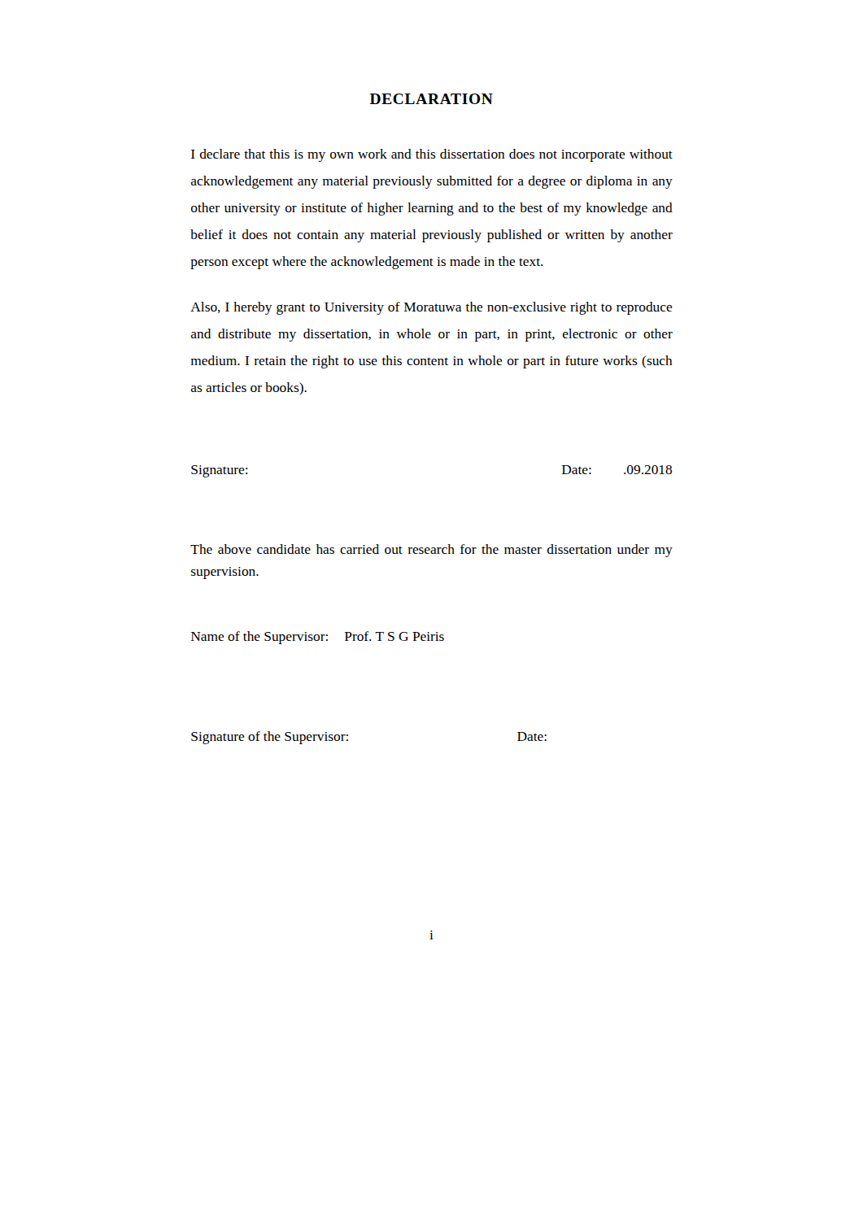DECLARATION
I declare that this is my own work and this dissertation does not incorporate without acknowledgement any material previously submitted for a degree or diploma in any other university or institute of higher learning and to the best of my knowledge and belief it does not contain any material previously published or written by another person except where the acknowledgement is made in the text.
Also, I hereby grant to University of Moratuwa the non-exclusive right to reproduce and distribute my dissertation, in whole or in part, in print, electronic or other medium. I retain the right to use this content in whole or part in future works (such as articles or books).
Signature: Date: .09.2018
The above candidate has carried out research for the master dissertation under my supervision.
Name of the Supervisor: Prof. T S G Peiris
Signature of the Supervisor: Date:
i